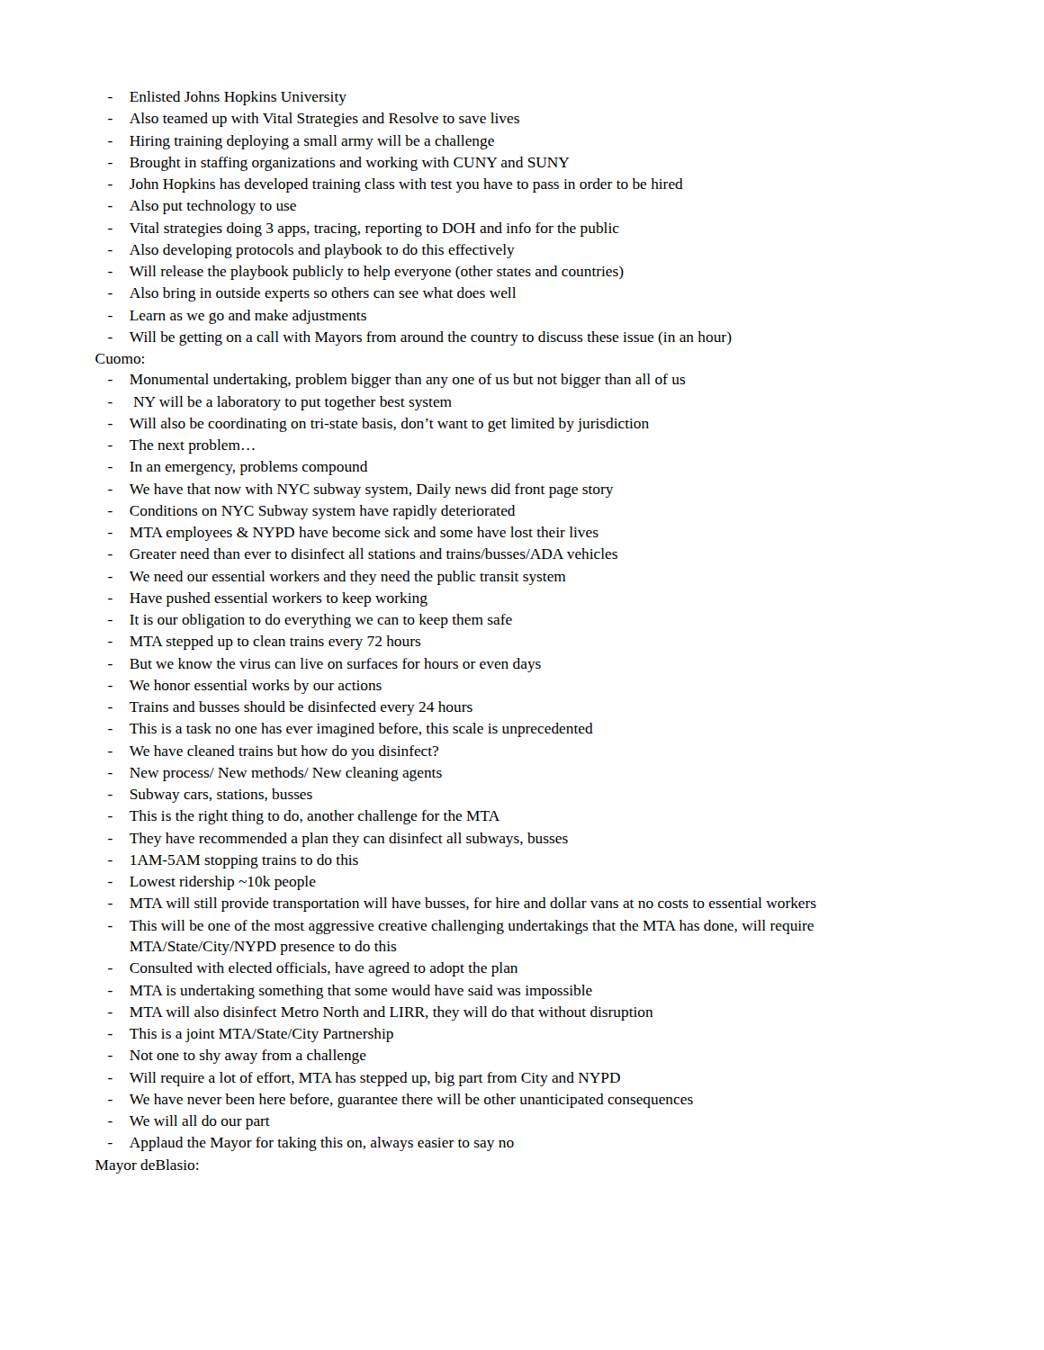Enlisted Johns Hopkins University
Also teamed up with Vital Strategies and Resolve to save lives
Hiring training deploying a small army will be a challenge
Brought in staffing organizations and working with CUNY and SUNY
John Hopkins has developed training class with test you have to pass in order to be hired
Also put technology to use
Vital strategies doing 3 apps, tracing, reporting to DOH and info for the public
Also developing protocols and playbook to do this effectively
Will release the playbook publicly to help everyone (other states and countries)
Also bring in outside experts so others can see what does well
Learn as we go and make adjustments
Will be getting on a call with Mayors from around the country to discuss these issue (in an hour)
Cuomo:
Monumental undertaking, problem bigger than any one of us but not bigger than all of us
NY will be a laboratory to put together best system
Will also be coordinating on tri-state basis, don’t want to get limited by jurisdiction
The next problem…
In an emergency, problems compound
We have that now with NYC subway system, Daily news did front page story
Conditions on NYC Subway system have rapidly deteriorated
MTA employees & NYPD have become sick and some have lost their lives
Greater need than ever to disinfect all stations and trains/busses/ADA vehicles
We need our essential workers and they need the public transit system
Have pushed essential workers to keep working
It is our obligation to do everything we can to keep them safe
MTA stepped up to clean trains every 72 hours
But we know the virus can live on surfaces for hours or even days
We honor essential works by our actions
Trains and busses should be disinfected every 24 hours
This is a task no one has ever imagined before, this scale is unprecedented
We have cleaned trains but how do you disinfect?
New process/ New methods/ New cleaning agents
Subway cars, stations, busses
This is the right thing to do, another challenge for the MTA
They have recommended a plan they can disinfect all subways, busses
1AM-5AM stopping trains to do this
Lowest ridership ~10k people
MTA will still provide transportation will have busses, for hire and dollar vans at no costs to essential workers
This will be one of the most aggressive creative challenging undertakings that the MTA has done, will require MTA/State/City/NYPD presence to do this
Consulted with elected officials, have agreed to adopt the plan
MTA is undertaking something that some would have said was impossible
MTA will also disinfect Metro North and LIRR, they will do that without disruption
This is a joint MTA/State/City Partnership
Not one to shy away from a challenge
Will require a lot of effort, MTA has stepped up, big part from City and NYPD
We have never been here before, guarantee there will be other unanticipated consequences
We will all do our part
Applaud the Mayor for taking this on, always easier to say no
Mayor deBlasio: